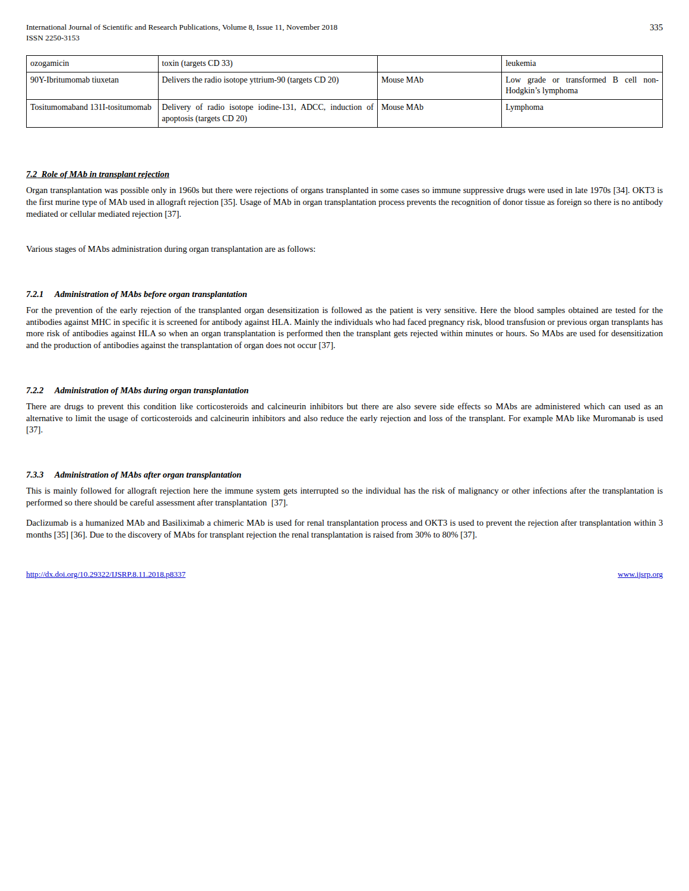International Journal of Scientific and Research Publications, Volume 8, Issue 11, November 2018
ISSN 2250-3153
335
| ozogamicin | toxin (targets CD 33) | | leukemia |
| 90Y-Ibritumomab tiuxetan | Delivers the radio isotope yttrium-90 (targets CD 20) | Mouse MAb | Low grade or transformed B cell non-Hodgkin’s lymphoma |
| Tositumomaband 131I-tositumomab | Delivery of radio isotope iodine-131, ADCC, induction of apoptosis (targets CD 20) | Mouse MAb | Lymphoma |
7.2 Role of MAb in transplant rejection
Organ transplantation was possible only in 1960s but there were rejections of organs transplanted in some cases so immune suppressive drugs were used in late 1970s [34]. OKT3 is the first murine type of MAb used in allograft rejection [35]. Usage of MAb in organ transplantation process prevents the recognition of donor tissue as foreign so there is no antibody mediated or cellular mediated rejection [37].
Various stages of MAbs administration during organ transplantation are as follows:
7.2.1 Administration of MAbs before organ transplantation
For the prevention of the early rejection of the transplanted organ desensitization is followed as the patient is very sensitive. Here the blood samples obtained are tested for the antibodies against MHC in specific it is screened for antibody against HLA. Mainly the individuals who had faced pregnancy risk, blood transfusion or previous organ transplants has more risk of antibodies against HLA so when an organ transplantation is performed then the transplant gets rejected within minutes or hours. So MAbs are used for desensitization and the production of antibodies against the transplantation of organ does not occur [37].
7.2.2 Administration of MAbs during organ transplantation
There are drugs to prevent this condition like corticosteroids and calcineurin inhibitors but there are also severe side effects so MAbs are administered which can used as an alternative to limit the usage of corticosteroids and calcineurin inhibitors and also reduce the early rejection and loss of the transplant. For example MAb like Muromanab is used [37].
7.3.3 Administration of MAbs after organ transplantation
This is mainly followed for allograft rejection here the immune system gets interrupted so the individual has the risk of malignancy or other infections after the transplantation is performed so there should be careful assessment after transplantation [37].
Daclizumab is a humanized MAb and Basiliximab a chimeric MAb is used for renal transplantation process and OKT3 is used to prevent the rejection after transplantation within 3 months [35] [36]. Due to the discovery of MAbs for transplant rejection the renal transplantation is raised from 30% to 80% [37].
http://dx.doi.org/10.29322/IJSRP.8.11.2018.p8337
www.ijsrp.org